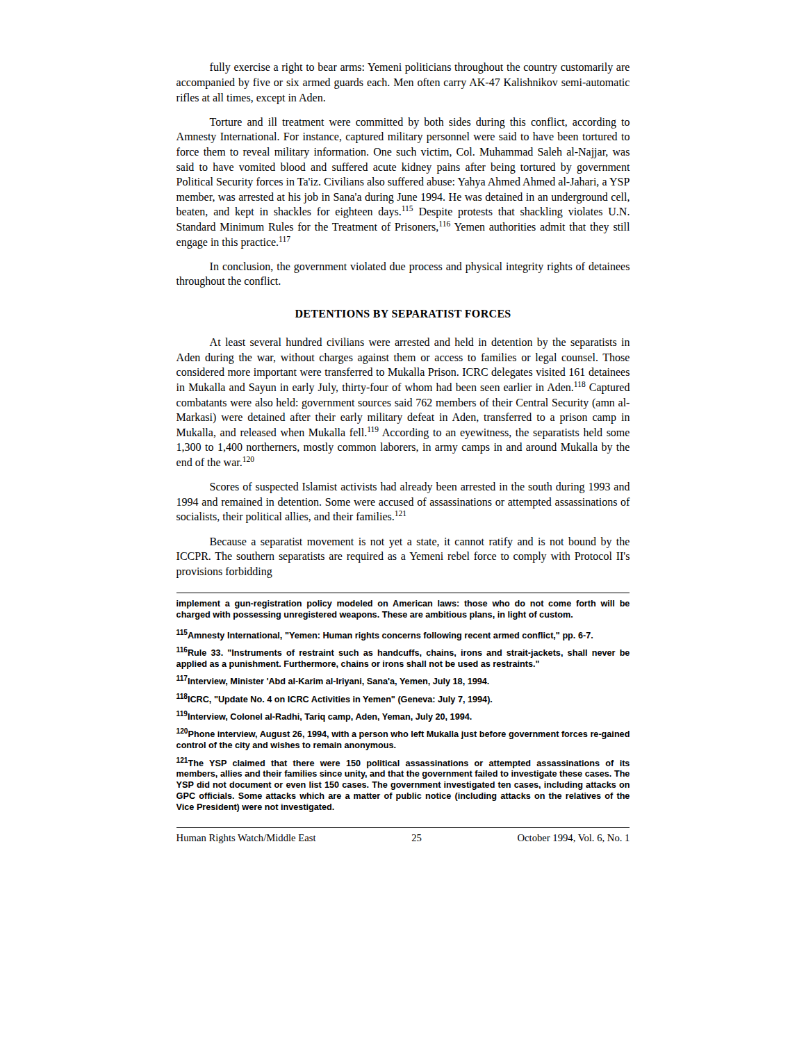fully exercise a right to bear arms: Yemeni politicians throughout the country customarily are accompanied by five or six armed guards each. Men often carry AK-47 Kalishnikov semi-automatic rifles at all times, except in Aden.
Torture and ill treatment were committed by both sides during this conflict, according to Amnesty International. For instance, captured military personnel were said to have been tortured to force them to reveal military information. One such victim, Col. Muhammad Saleh al-Najjar, was said to have vomited blood and suffered acute kidney pains after being tortured by government Political Security forces in Ta'iz. Civilians also suffered abuse: Yahya Ahmed Ahmed al-Jahari, a YSP member, was arrested at his job in Sana'a during June 1994. He was detained in an underground cell, beaten, and kept in shackles for eighteen days.115 Despite protests that shackling violates U.N. Standard Minimum Rules for the Treatment of Prisoners,116 Yemen authorities admit that they still engage in this practice.117
In conclusion, the government violated due process and physical integrity rights of detainees throughout the conflict.
DETENTIONS BY SEPARATIST FORCES
At least several hundred civilians were arrested and held in detention by the separatists in Aden during the war, without charges against them or access to families or legal counsel. Those considered more important were transferred to Mukalla Prison. ICRC delegates visited 161 detainees in Mukalla and Sayun in early July, thirty-four of whom had been seen earlier in Aden.118 Captured combatants were also held: government sources said 762 members of their Central Security (amn al-Markasi) were detained after their early military defeat in Aden, transferred to a prison camp in Mukalla, and released when Mukalla fell.119 According to an eyewitness, the separatists held some 1,300 to 1,400 northerners, mostly common laborers, in army camps in and around Mukalla by the end of the war.120
Scores of suspected Islamist activists had already been arrested in the south during 1993 and 1994 and remained in detention. Some were accused of assassinations or attempted assassinations of socialists, their political allies, and their families.121
Because a separatist movement is not yet a state, it cannot ratify and is not bound by the ICCPR. The southern separatists are required as a Yemeni rebel force to comply with Protocol II's provisions forbidding
implement a gun-registration policy modeled on American laws: those who do not come forth will be charged with possessing unregistered weapons. These are ambitious plans, in light of custom.
115Amnesty International, "Yemen: Human rights concerns following recent armed conflict," pp. 6-7.
116Rule 33. "Instruments of restraint such as handcuffs, chains, irons and strait-jackets, shall never be applied as a punishment. Furthermore, chains or irons shall not be used as restraints."
117Interview, Minister 'Abd al-Karim al-Iriyani, Sana'a, Yemen, July 18, 1994.
118ICRC, "Update No. 4 on ICRC Activities in Yemen" (Geneva: July 7, 1994).
119Interview, Colonel al-Radhi, Tariq camp, Aden, Yeman, July 20, 1994.
120Phone interview, August 26, 1994, with a person who left Mukalla just before government forces re-gained control of the city and wishes to remain anonymous.
121The YSP claimed that there were 150 political assassinations or attempted assassinations of its members, allies and their families since unity, and that the government failed to investigate these cases. The YSP did not document or even list 150 cases. The government investigated ten cases, including attacks on GPC officials. Some attacks which are a matter of public notice (including attacks on the relatives of the Vice President) were not investigated.
Human Rights Watch/Middle East
25
October 1994, Vol. 6, No. 1